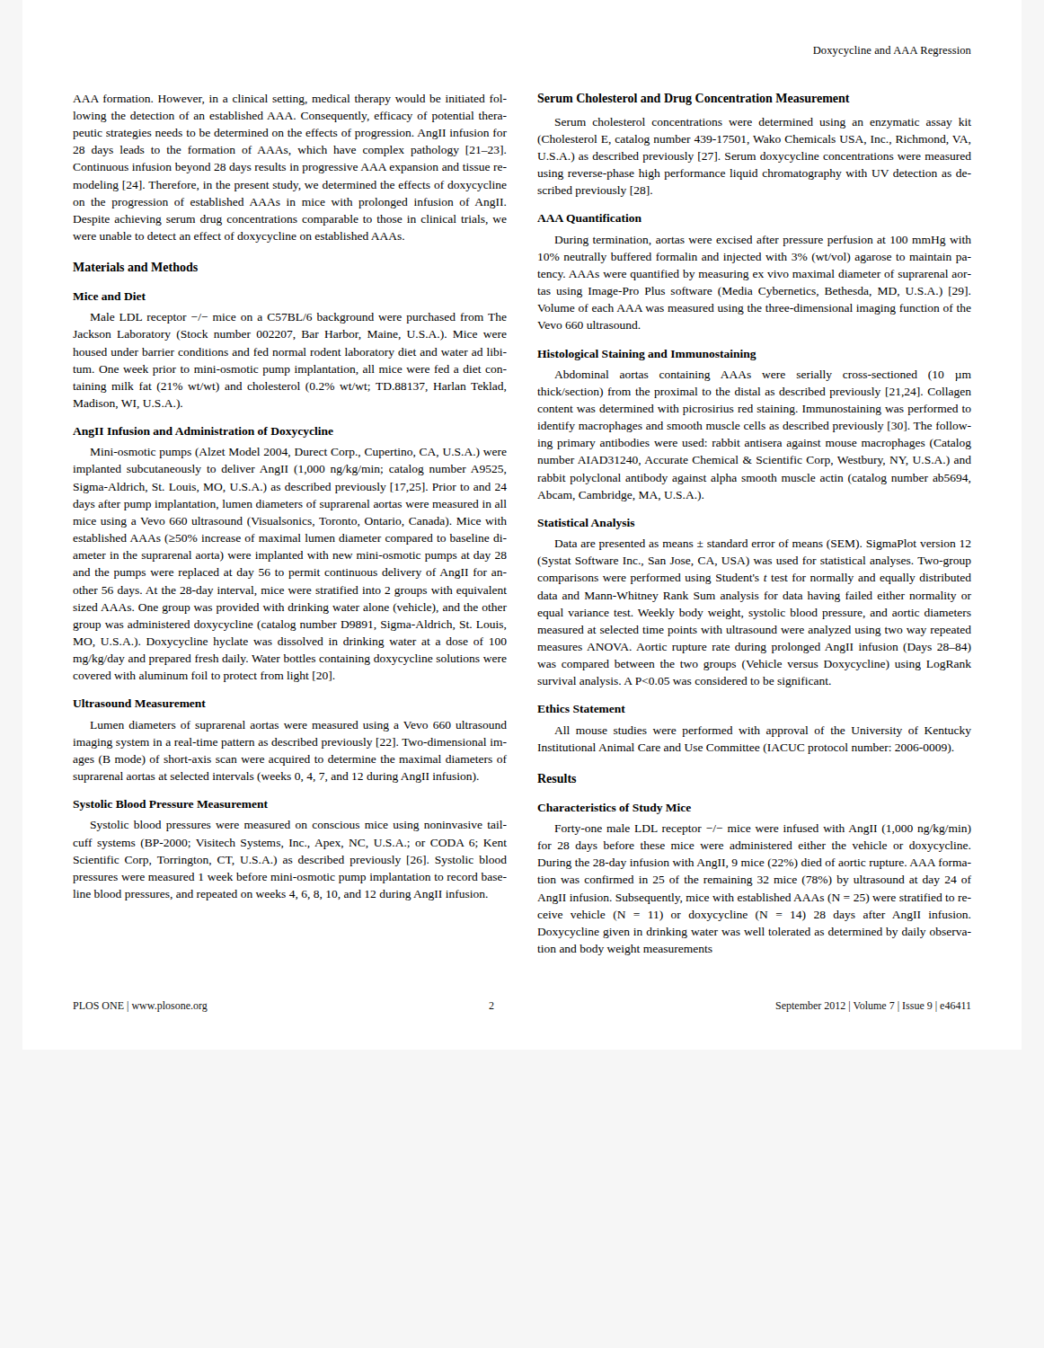Doxycycline and AAA Regression
AAA formation. However, in a clinical setting, medical therapy would be initiated following the detection of an established AAA. Consequently, efficacy of potential therapeutic strategies needs to be determined on the effects of progression. AngII infusion for 28 days leads to the formation of AAAs, which have complex pathology [21–23]. Continuous infusion beyond 28 days results in progressive AAA expansion and tissue remodeling [24]. Therefore, in the present study, we determined the effects of doxycycline on the progression of established AAAs in mice with prolonged infusion of AngII. Despite achieving serum drug concentrations comparable to those in clinical trials, we were unable to detect an effect of doxycycline on established AAAs.
Materials and Methods
Mice and Diet
Male LDL receptor −/− mice on a C57BL/6 background were purchased from The Jackson Laboratory (Stock number 002207, Bar Harbor, Maine, U.S.A.). Mice were housed under barrier conditions and fed normal rodent laboratory diet and water ad libitum. One week prior to mini-osmotic pump implantation, all mice were fed a diet containing milk fat (21% wt/wt) and cholesterol (0.2% wt/wt; TD.88137, Harlan Teklad, Madison, WI, U.S.A.).
AngII Infusion and Administration of Doxycycline
Mini-osmotic pumps (Alzet Model 2004, Durect Corp., Cupertino, CA, U.S.A.) were implanted subcutaneously to deliver AngII (1,000 ng/kg/min; catalog number A9525, Sigma-Aldrich, St. Louis, MO, U.S.A.) as described previously [17,25]. Prior to and 24 days after pump implantation, lumen diameters of suprarenal aortas were measured in all mice using a Vevo 660 ultrasound (Visualsonics, Toronto, Ontario, Canada). Mice with established AAAs (≥50% increase of maximal lumen diameter compared to baseline diameter in the suprarenal aorta) were implanted with new mini-osmotic pumps at day 28 and the pumps were replaced at day 56 to permit continuous delivery of AngII for another 56 days. At the 28-day interval, mice were stratified into 2 groups with equivalent sized AAAs. One group was provided with drinking water alone (vehicle), and the other group was administered doxycycline (catalog number D9891, Sigma-Aldrich, St. Louis, MO, U.S.A.). Doxycycline hyclate was dissolved in drinking water at a dose of 100 mg/kg/day and prepared fresh daily. Water bottles containing doxycycline solutions were covered with aluminum foil to protect from light [20].
Ultrasound Measurement
Lumen diameters of suprarenal aortas were measured using a Vevo 660 ultrasound imaging system in a real-time pattern as described previously [22]. Two-dimensional images (B mode) of short-axis scan were acquired to determine the maximal diameters of suprarenal aortas at selected intervals (weeks 0, 4, 7, and 12 during AngII infusion).
Systolic Blood Pressure Measurement
Systolic blood pressures were measured on conscious mice using noninvasive tail-cuff systems (BP-2000; Visitech Systems, Inc., Apex, NC, U.S.A.; or CODA 6; Kent Scientific Corp, Torrington, CT, U.S.A.) as described previously [26]. Systolic blood pressures were measured 1 week before mini-osmotic pump implantation to record baseline blood pressures, and repeated on weeks 4, 6, 8, 10, and 12 during AngII infusion.
Serum Cholesterol and Drug Concentration Measurement
Serum cholesterol concentrations were determined using an enzymatic assay kit (Cholesterol E, catalog number 439-17501, Wako Chemicals USA, Inc., Richmond, VA, U.S.A.) as described previously [27]. Serum doxycycline concentrations were measured using reverse-phase high performance liquid chromatography with UV detection as described previously [28].
AAA Quantification
During termination, aortas were excised after pressure perfusion at 100 mmHg with 10% neutrally buffered formalin and injected with 3% (wt/vol) agarose to maintain patency. AAAs were quantified by measuring ex vivo maximal diameter of suprarenal aortas using Image-Pro Plus software (Media Cybernetics, Bethesda, MD, U.S.A.) [29]. Volume of each AAA was measured using the three-dimensional imaging function of the Vevo 660 ultrasound.
Histological Staining and Immunostaining
Abdominal aortas containing AAAs were serially cross-sectioned (10 µm thick/section) from the proximal to the distal as described previously [21,24]. Collagen content was determined with picrosirius red staining. Immunostaining was performed to identify macrophages and smooth muscle cells as described previously [30]. The following primary antibodies were used: rabbit antisera against mouse macrophages (Catalog number AIAD31240, Accurate Chemical & Scientific Corp, Westbury, NY, U.S.A.) and rabbit polyclonal antibody against alpha smooth muscle actin (catalog number ab5694, Abcam, Cambridge, MA, U.S.A.).
Statistical Analysis
Data are presented as means ± standard error of means (SEM). SigmaPlot version 12 (Systat Software Inc., San Jose, CA, USA) was used for statistical analyses. Two-group comparisons were performed using Student's t test for normally and equally distributed data and Mann-Whitney Rank Sum analysis for data having failed either normality or equal variance test. Weekly body weight, systolic blood pressure, and aortic diameters measured at selected time points with ultrasound were analyzed using two way repeated measures ANOVA. Aortic rupture rate during prolonged AngII infusion (Days 28–84) was compared between the two groups (Vehicle versus Doxycycline) using LogRank survival analysis. A P<0.05 was considered to be significant.
Ethics Statement
All mouse studies were performed with approval of the University of Kentucky Institutional Animal Care and Use Committee (IACUC protocol number: 2006-0009).
Results
Characteristics of Study Mice
Forty-one male LDL receptor −/− mice were infused with AngII (1,000 ng/kg/min) for 28 days before these mice were administered either the vehicle or doxycycline. During the 28-day infusion with AngII, 9 mice (22%) died of aortic rupture. AAA formation was confirmed in 25 of the remaining 32 mice (78%) by ultrasound at day 24 of AngII infusion. Subsequently, mice with established AAAs (N = 25) were stratified to receive vehicle (N = 11) or doxycycline (N = 14) 28 days after AngII infusion. Doxycycline given in drinking water was well tolerated as determined by daily observation and body weight measurements
PLOS ONE | www.plosone.org
2
September 2012 | Volume 7 | Issue 9 | e46411